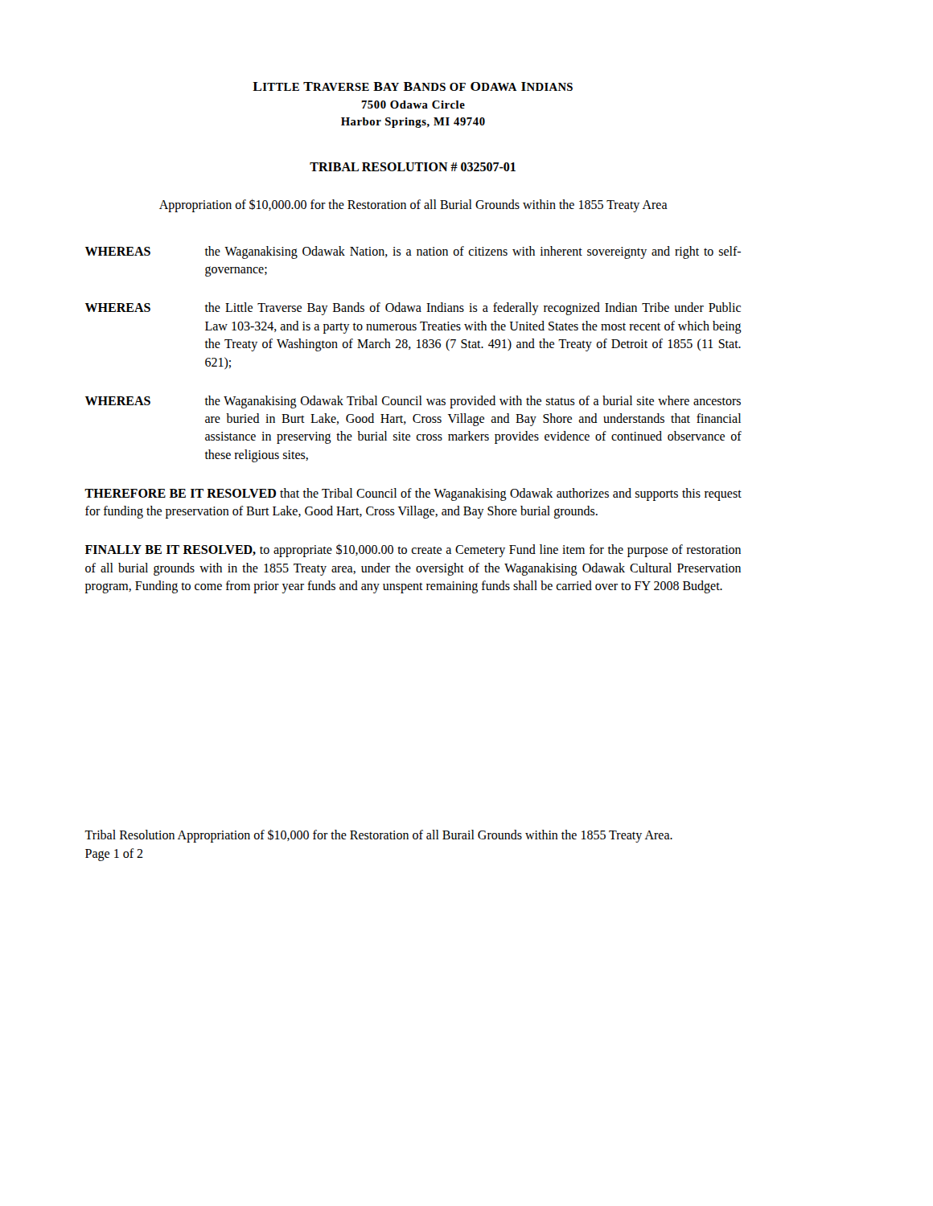LITTLE TRAVERSE BAY BANDS OF ODAWA INDIANS
7500 Odawa Circle
Harbor Springs, MI 49740
TRIBAL RESOLUTION # 032507-01
Appropriation of $10,000.00 for the Restoration of all Burial Grounds within the 1855 Treaty Area
Whereas
the Waganakising Odawak Nation, is a nation of citizens with inherent sovereignty and right to self-governance;
Whereas
the Little Traverse Bay Bands of Odawa Indians is a federally recognized Indian Tribe under Public Law 103-324, and is a party to numerous Treaties with the United States the most recent of which being the Treaty of Washington of March 28, 1836 (7 Stat. 491) and the Treaty of Detroit of 1855 (11 Stat. 621);
Whereas
the Waganakising Odawak Tribal Council was provided with the status of a burial site where ancestors are buried in Burt Lake, Good Hart, Cross Village and Bay Shore and understands that financial assistance in preserving the burial site cross markers provides evidence of continued observance of these religious sites,
THEREFORE BE IT RESOLVED that the Tribal Council of the Waganakising Odawak authorizes and supports this request for funding the preservation of Burt Lake, Good Hart, Cross Village, and Bay Shore burial grounds.
FINALLY BE IT RESOLVED, to appropriate $10,000.00 to create a Cemetery Fund line item for the purpose of restoration of all burial grounds with in the 1855 Treaty area, under the oversight of the Waganakising Odawak Cultural Preservation program, Funding to come from prior year funds and any unspent remaining funds shall be carried over to FY 2008 Budget.
Tribal Resolution Appropriation of $10,000 for the Restoration of all Burail Grounds within the 1855 Treaty Area.
Page 1 of 2